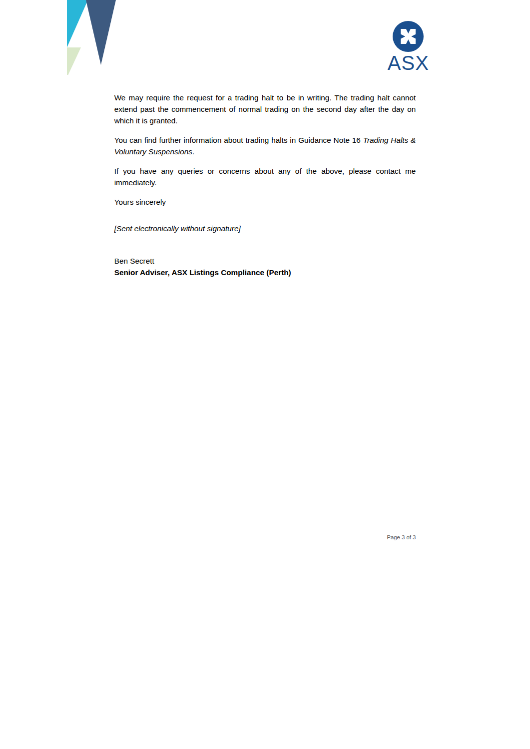ASX
We may require the request for a trading halt to be in writing. The trading halt cannot extend past the commencement of normal trading on the second day after the day on which it is granted.
You can find further information about trading halts in Guidance Note 16 Trading Halts & Voluntary Suspensions.
If you have any queries or concerns about any of the above, please contact me immediately.
Yours sincerely
[Sent electronically without signature]
Ben Secrett
Senior Adviser, ASX Listings Compliance (Perth)
Page 3 of 3